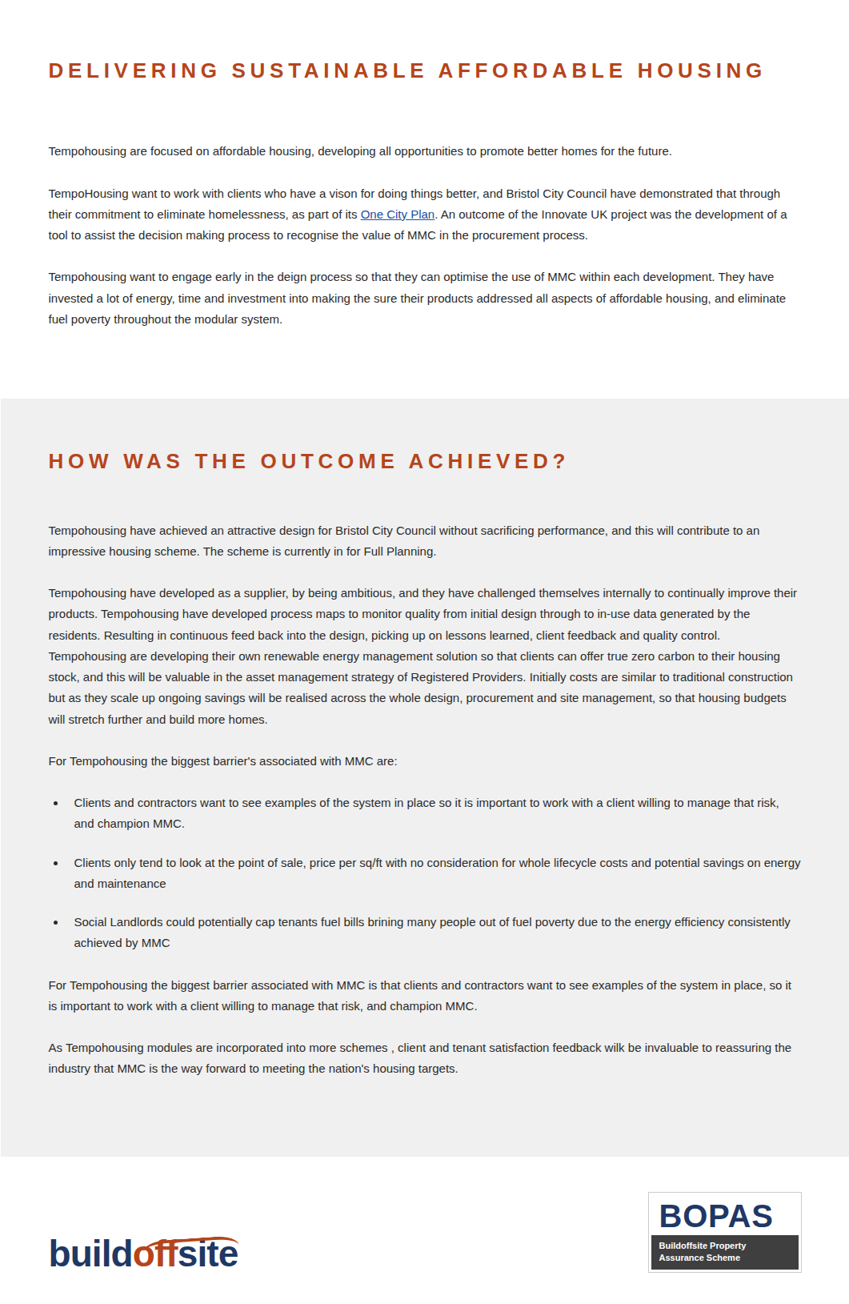Delivering Sustainable Affordable Housing
Tempohousing are focused on affordable housing, developing all opportunities to promote better homes for the future.
TempoHousing want to work with clients who have a vison for doing things better, and Bristol City Council have demonstrated that through their commitment to eliminate homelessness, as part of its One City Plan. An outcome of the Innovate UK project was the development of a tool to assist the decision making process to recognise the value of MMC in the procurement process.
Tempohousing want to engage early in the deign process so that they can optimise the use of MMC within each development. They have invested a lot of energy, time and investment into making the sure their products addressed all aspects of affordable housing, and eliminate fuel poverty throughout the modular system.
How was the outcome achieved?
Tempohousing have achieved an attractive design for Bristol City Council without sacrificing performance, and this will contribute to an impressive housing scheme. The scheme is currently in for Full Planning.
Tempohousing have developed as a supplier, by being ambitious, and they have challenged themselves internally to continually improve their products. Tempohousing have developed process maps to monitor quality from initial design through to in-use data generated by the residents. Resulting in continuous feed back into the design, picking up on lessons learned, client feedback and quality control. Tempohousing are developing their own renewable energy management solution so that clients can offer true zero carbon to their housing stock, and this will be valuable in the asset management strategy of Registered Providers. Initially costs are similar to traditional construction but as they scale up ongoing savings will be realised across the whole design, procurement and site management, so that housing budgets will stretch further and build more homes.
For Tempohousing the biggest barrier's associated with MMC are:
Clients and contractors want to see examples of the system in place so it is important to work with a client willing to manage that risk, and champion MMC.
Clients only tend to look at the point of sale, price per sq/ft with no consideration for whole lifecycle costs and potential savings on energy and maintenance
Social Landlords could potentially cap tenants fuel bills brining many people out of fuel poverty due to the energy efficiency consistently achieved by MMC
For Tempohousing the biggest barrier associated with MMC is that clients and contractors want to see examples of the system in place, so it is important to work with a client willing to manage that risk, and champion MMC.
As Tempohousing modules are incorporated into more schemes , client and tenant satisfaction feedback wilk be invaluable to reassuring the industry that MMC is the way forward to meeting the nation's housing targets.
build off site
BOPAS
Buildoffsite Property
Assurance Scheme